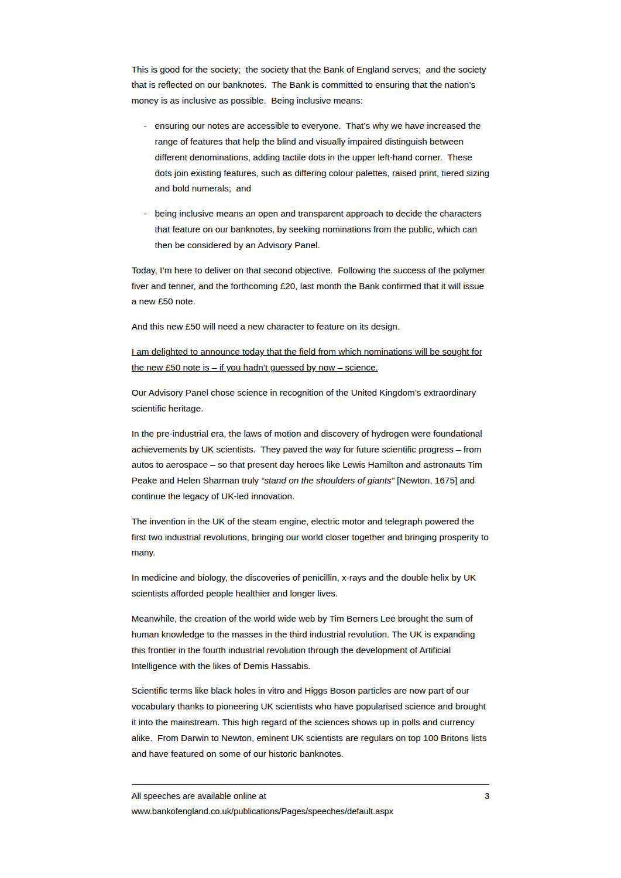This is good for the society; the society that the Bank of England serves; and the society that is reflected on our banknotes. The Bank is committed to ensuring that the nation’s money is as inclusive as possible. Being inclusive means:
ensuring our notes are accessible to everyone. That’s why we have increased the range of features that help the blind and visually impaired distinguish between different denominations, adding tactile dots in the upper left-hand corner. These dots join existing features, such as differing colour palettes, raised print, tiered sizing and bold numerals; and
being inclusive means an open and transparent approach to decide the characters that feature on our banknotes, by seeking nominations from the public, which can then be considered by an Advisory Panel.
Today, I’m here to deliver on that second objective. Following the success of the polymer fiver and tenner, and the forthcoming £20, last month the Bank confirmed that it will issue a new £50 note.
And this new £50 will need a new character to feature on its design.
I am delighted to announce today that the field from which nominations will be sought for the new £50 note is – if you hadn’t guessed by now – science.
Our Advisory Panel chose science in recognition of the United Kingdom’s extraordinary scientific heritage.
In the pre-industrial era, the laws of motion and discovery of hydrogen were foundational achievements by UK scientists. They paved the way for future scientific progress – from autos to aerospace – so that present day heroes like Lewis Hamilton and astronauts Tim Peake and Helen Sharman truly “stand on the shoulders of giants” [Newton, 1675] and continue the legacy of UK-led innovation.
The invention in the UK of the steam engine, electric motor and telegraph powered the first two industrial revolutions, bringing our world closer together and bringing prosperity to many.
In medicine and biology, the discoveries of penicillin, x-rays and the double helix by UK scientists afforded people healthier and longer lives.
Meanwhile, the creation of the world wide web by Tim Berners Lee brought the sum of human knowledge to the masses in the third industrial revolution. The UK is expanding this frontier in the fourth industrial revolution through the development of Artificial Intelligence with the likes of Demis Hassabis.
Scientific terms like black holes in vitro and Higgs Boson particles are now part of our vocabulary thanks to pioneering UK scientists who have popularised science and brought it into the mainstream. This high regard of the sciences shows up in polls and currency alike. From Darwin to Newton, eminent UK scientists are regulars on top 100 Britons lists and have featured on some of our historic banknotes.
All speeches are available online at www.bankofengland.co.uk/publications/Pages/speeches/default.aspx 3